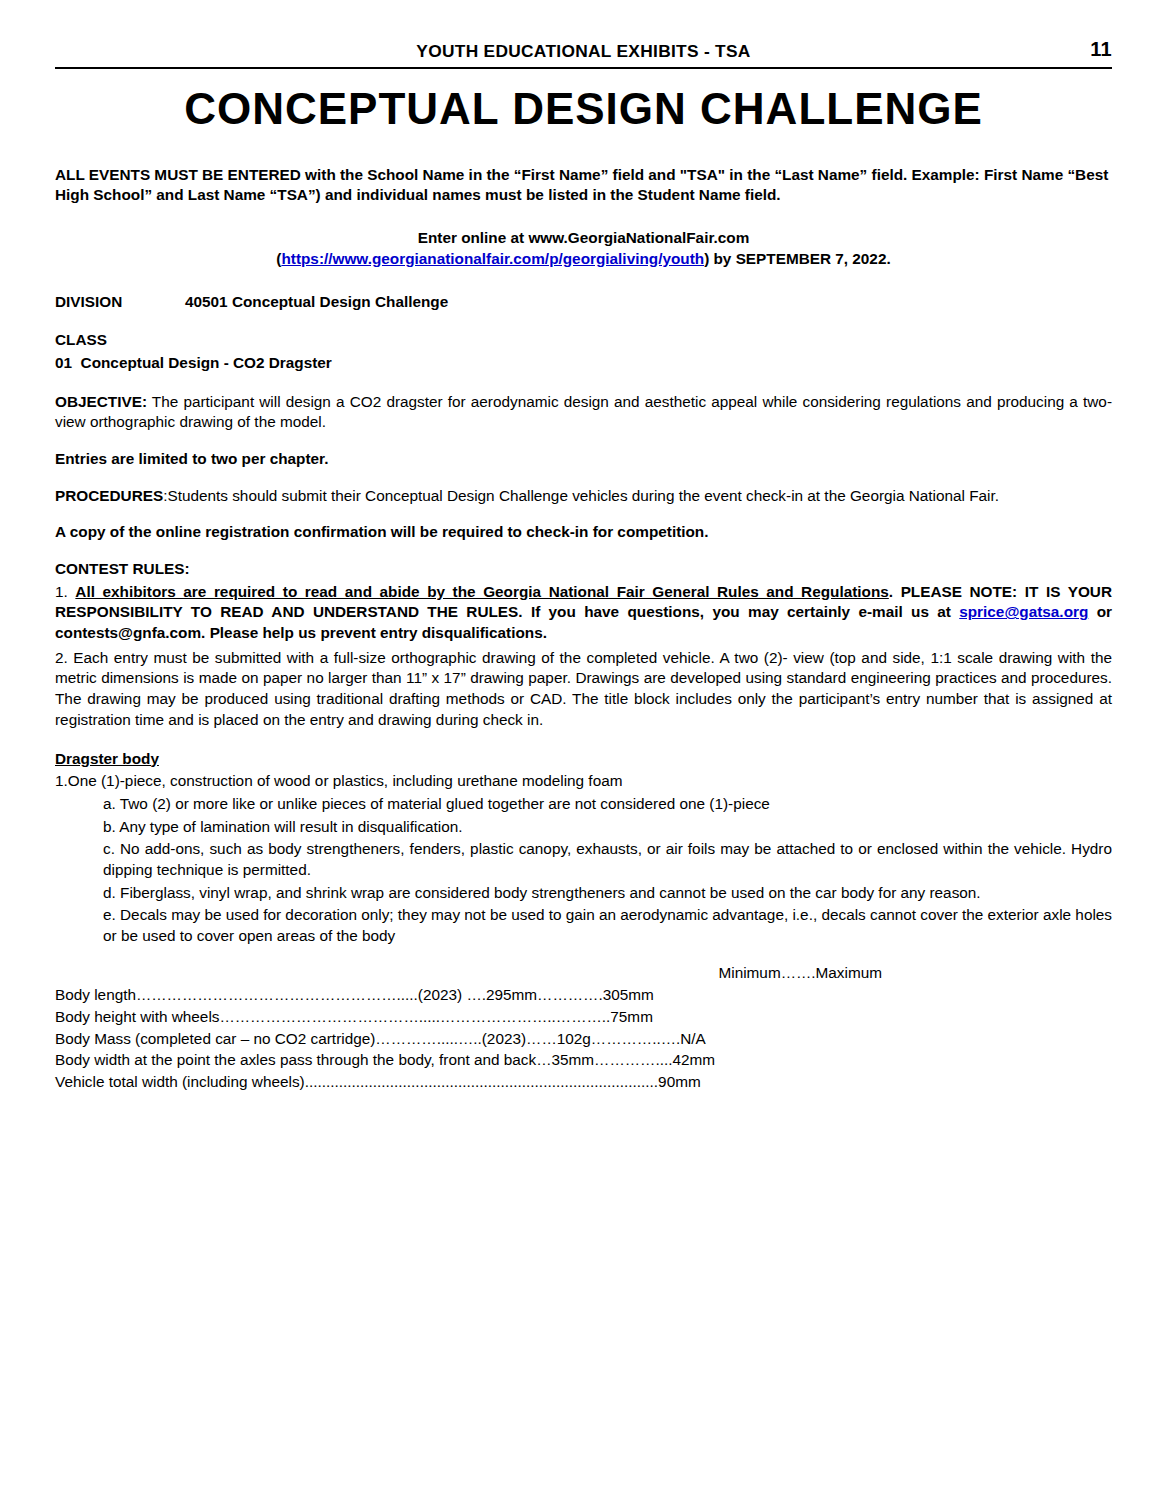YOUTH EDUCATIONAL EXHIBITS - TSA 11
CONCEPTUAL DESIGN CHALLENGE
ALL EVENTS MUST BE ENTERED with the School Name in the “First Name” field and "TSA" in the “Last Name” field. Example: First Name “Best High School” and Last Name “TSA”) and individual names must be listed in the Student Name field.
Enter online at www.GeorgiaNationalFair.com
(https://www.georgianationalfair.com/p/georgialiving/youth) by SEPTEMBER 7, 2022.
DIVISION40501 Conceptual Design Challenge
CLASS
01 Conceptual Design - CO2 Dragster
OBJECTIVE: The participant will design a CO2 dragster for aerodynamic design and aesthetic appeal while considering regulations and producing a two-view orthographic drawing of the model.
Entries are limited to two per chapter.
PROCEDURES:Students should submit their Conceptual Design Challenge vehicles during the event check-in at the Georgia National Fair.
A copy of the online registration confirmation will be required to check-in for competition.
CONTEST RULES:
1. All exhibitors are required to read and abide by the Georgia National Fair General Rules and Regulations. PLEASE NOTE: IT IS YOUR RESPONSIBILITY TO READ AND UNDERSTAND THE RULES. If you have questions, you may certainly e-mail us at sprice@gatsa.org or contests@gnfa.com. Please help us prevent entry disqualifications.
2. Each entry must be submitted with a full-size orthographic drawing of the completed vehicle. A two (2)- view (top and side, 1:1 scale drawing with the metric dimensions is made on paper no larger than 11” x 17” drawing paper. Drawings are developed using standard engineering practices and procedures. The drawing may be produced using traditional drafting methods or CAD. The title block includes only the participant’s entry number that is assigned at registration time and is placed on the entry and drawing during check in.
Dragster body
1.One (1)-piece, construction of wood or plastics, including urethane modeling foam
a. Two (2) or more like or unlike pieces of material glued together are not considered one (1)-piece
b. Any type of lamination will result in disqualification.
c. No add-ons, such as body strengtheners, fenders, plastic canopy, exhausts, or air foils may be attached to or enclosed within the vehicle. Hydro dipping technique is permitted.
d. Fiberglass, vinyl wrap, and shrink wrap are considered body strengtheners and cannot be used on the car body for any reason.
e. Decals may be used for decoration only; they may not be used to gain an aerodynamic advantage, i.e., decals cannot cover the exterior axle holes or be used to cover open areas of the body
Minimum…….Maximum
Body length…………………………………………….....(2023) ….295mm………….305mm
Body height with wheels………………………………….....…………………..………..75mm
Body Mass (completed car – no CO2 cartridge)………….....…..(2023)……102g…………..….N/A
Body width at the point the axles pass through the body, front and back…35mm…………....42mm
Vehicle total width (including wheels)...................................................................................90mm